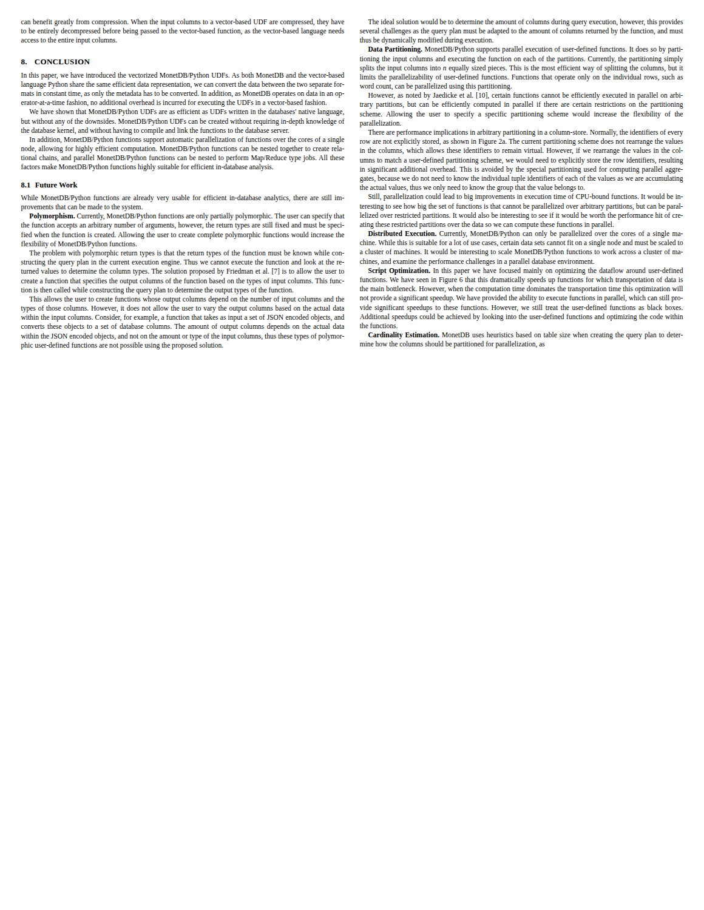can benefit greatly from compression. When the input columns to a vector-based UDF are compressed, they have to be entirely decompressed before being passed to the vector-based function, as the vector-based language needs access to the entire input columns.
8. CONCLUSION
In this paper, we have introduced the vectorized MonetDB/Python UDFs. As both MonetDB and the vector-based language Python share the same efficient data representation, we can convert the data between the two separate formats in constant time, as only the metadata has to be converted. In addition, as MonetDB operates on data in an operator-at-a-time fashion, no additional overhead is incurred for executing the UDFs in a vector-based fashion.
We have shown that MonetDB/Python UDFs are as efficient as UDFs written in the databases' native language, but without any of the downsides. MonetDB/Python UDFs can be created without requiring in-depth knowledge of the database kernel, and without having to compile and link the functions to the database server.
In addition, MonetDB/Python functions support automatic parallelization of functions over the cores of a single node, allowing for highly efficient computation. MonetDB/Python functions can be nested together to create relational chains, and parallel MonetDB/Python functions can be nested to perform Map/Reduce type jobs. All these factors make MonetDB/Python functions highly suitable for efficient in-database analysis.
8.1 Future Work
While MonetDB/Python functions are already very usable for efficient in-database analytics, there are still improvements that can be made to the system.
Polymorphism. Currently, MonetDB/Python functions are only partially polymorphic. The user can specify that the function accepts an arbitrary number of arguments, however, the return types are still fixed and must be specified when the function is created. Allowing the user to create complete polymorphic functions would increase the flexibility of MonetDB/Python functions.
The problem with polymorphic return types is that the return types of the function must be known while constructing the query plan in the current execution engine. Thus we cannot execute the function and look at the returned values to determine the column types. The solution proposed by Friedman et al. [7] is to allow the user to create a function that specifies the output columns of the function based on the types of input columns. This function is then called while constructing the query plan to determine the output types of the function.
This allows the user to create functions whose output columns depend on the number of input columns and the types of those columns. However, it does not allow the user to vary the output columns based on the actual data within the input columns. Consider, for example, a function that takes as input a set of JSON encoded objects, and converts these objects to a set of database columns. The amount of output columns depends on the actual data within the JSON encoded objects, and not on the amount or type of the input columns, thus these types of polymorphic user-defined functions are not possible using the proposed solution.
The ideal solution would be to determine the amount of columns during query execution, however, this provides several challenges as the query plan must be adapted to the amount of columns returned by the function, and must thus be dynamically modified during execution.
Data Partitioning. MonetDB/Python supports parallel execution of user-defined functions. It does so by partitioning the input columns and executing the function on each of the partitions. Currently, the partitioning simply splits the input columns into n equally sized pieces. This is the most efficient way of splitting the columns, but it limits the parallelizability of user-defined functions. Functions that operate only on the individual rows, such as word count, can be parallelized using this partitioning.
However, as noted by Jaedicke et al. [10], certain functions cannot be efficiently executed in parallel on arbitrary partitions, but can be efficiently computed in parallel if there are certain restrictions on the partitioning scheme. Allowing the user to specify a specific partitioning scheme would increase the flexibility of the parallelization.
There are performance implications in arbitrary partitioning in a column-store. Normally, the identifiers of every row are not explicitly stored, as shown in Figure 2a. The current partitioning scheme does not rearrange the values in the columns, which allows these identifiers to remain virtual. However, if we rearrange the values in the columns to match a user-defined partitioning scheme, we would need to explicitly store the row identifiers, resulting in significant additional overhead. This is avoided by the special partitioning used for computing parallel aggregates, because we do not need to know the individual tuple identifiers of each of the values as we are accumulating the actual values, thus we only need to know the group that the value belongs to.
Still, parallelization could lead to big improvements in execution time of CPU-bound functions. It would be interesting to see how big the set of functions is that cannot be parallelized over arbitrary partitions, but can be parallelized over restricted partitions. It would also be interesting to see if it would be worth the performance hit of creating these restricted partitions over the data so we can compute these functions in parallel.
Distributed Execution. Currently, MonetDB/Python can only be parallelized over the cores of a single machine. While this is suitable for a lot of use cases, certain data sets cannot fit on a single node and must be scaled to a cluster of machines. It would be interesting to scale MonetDB/Python functions to work across a cluster of machines, and examine the performance challenges in a parallel database environment.
Script Optimization. In this paper we have focused mainly on optimizing the dataflow around user-defined functions. We have seen in Figure 6 that this dramatically speeds up functions for which transportation of data is the main bottleneck. However, when the computation time dominates the transportation time this optimization will not provide a significant speedup. We have provided the ability to execute functions in parallel, which can still provide significant speedups to these functions. However, we still treat the user-defined functions as black boxes. Additional speedups could be achieved by looking into the user-defined functions and optimizing the code within the functions.
Cardinality Estimation. MonetDB uses heuristics based on table size when creating the query plan to determine how the columns should be partitioned for parallelization, as